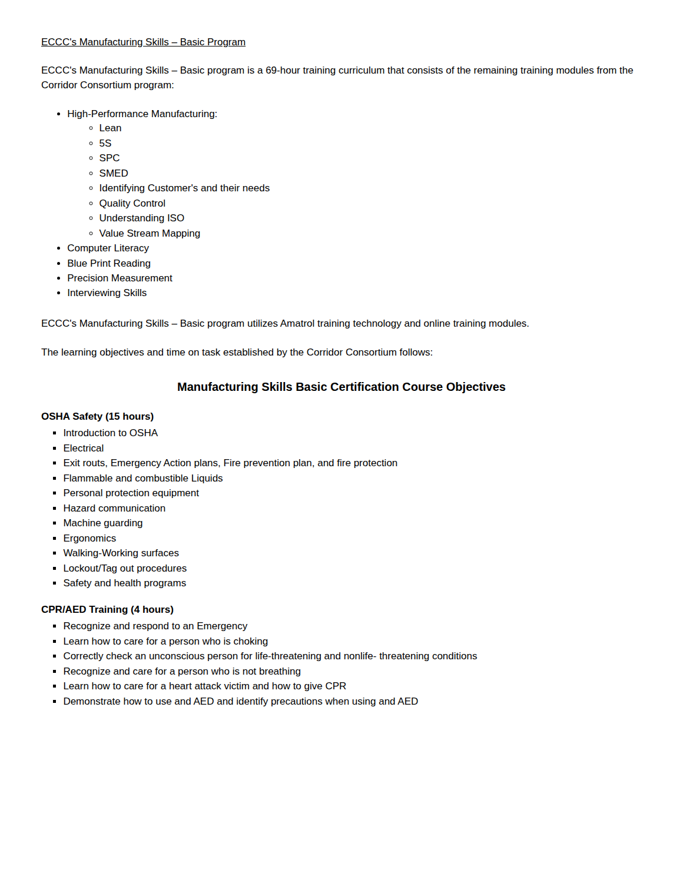ECCC's Manufacturing Skills – Basic Program
ECCC's Manufacturing Skills – Basic program is a 69-hour training curriculum that consists of the remaining training modules from the Corridor Consortium program:
High-Performance Manufacturing:
Lean
5S
SPC
SMED
Identifying Customer's and their needs
Quality Control
Understanding ISO
Value Stream Mapping
Computer Literacy
Blue Print Reading
Precision Measurement
Interviewing Skills
ECCC's Manufacturing Skills – Basic program utilizes Amatrol training technology and online training modules.
The learning objectives and time on task established by the Corridor Consortium follows:
Manufacturing Skills Basic Certification Course Objectives
OSHA Safety (15 hours)
Introduction to OSHA
Electrical
Exit routs, Emergency Action plans, Fire prevention plan, and fire protection
Flammable and combustible Liquids
Personal protection equipment
Hazard communication
Machine guarding
Ergonomics
Walking-Working surfaces
Lockout/Tag out procedures
Safety and health programs
CPR/AED Training (4 hours)
Recognize and respond to an Emergency
Learn how to care for a person who is choking
Correctly check an unconscious person for life-threatening and nonlife- threatening conditions
Recognize and care for a person who is not breathing
Learn how to care for a heart attack victim and how to give CPR
Demonstrate how to use and AED and identify precautions when using and AED